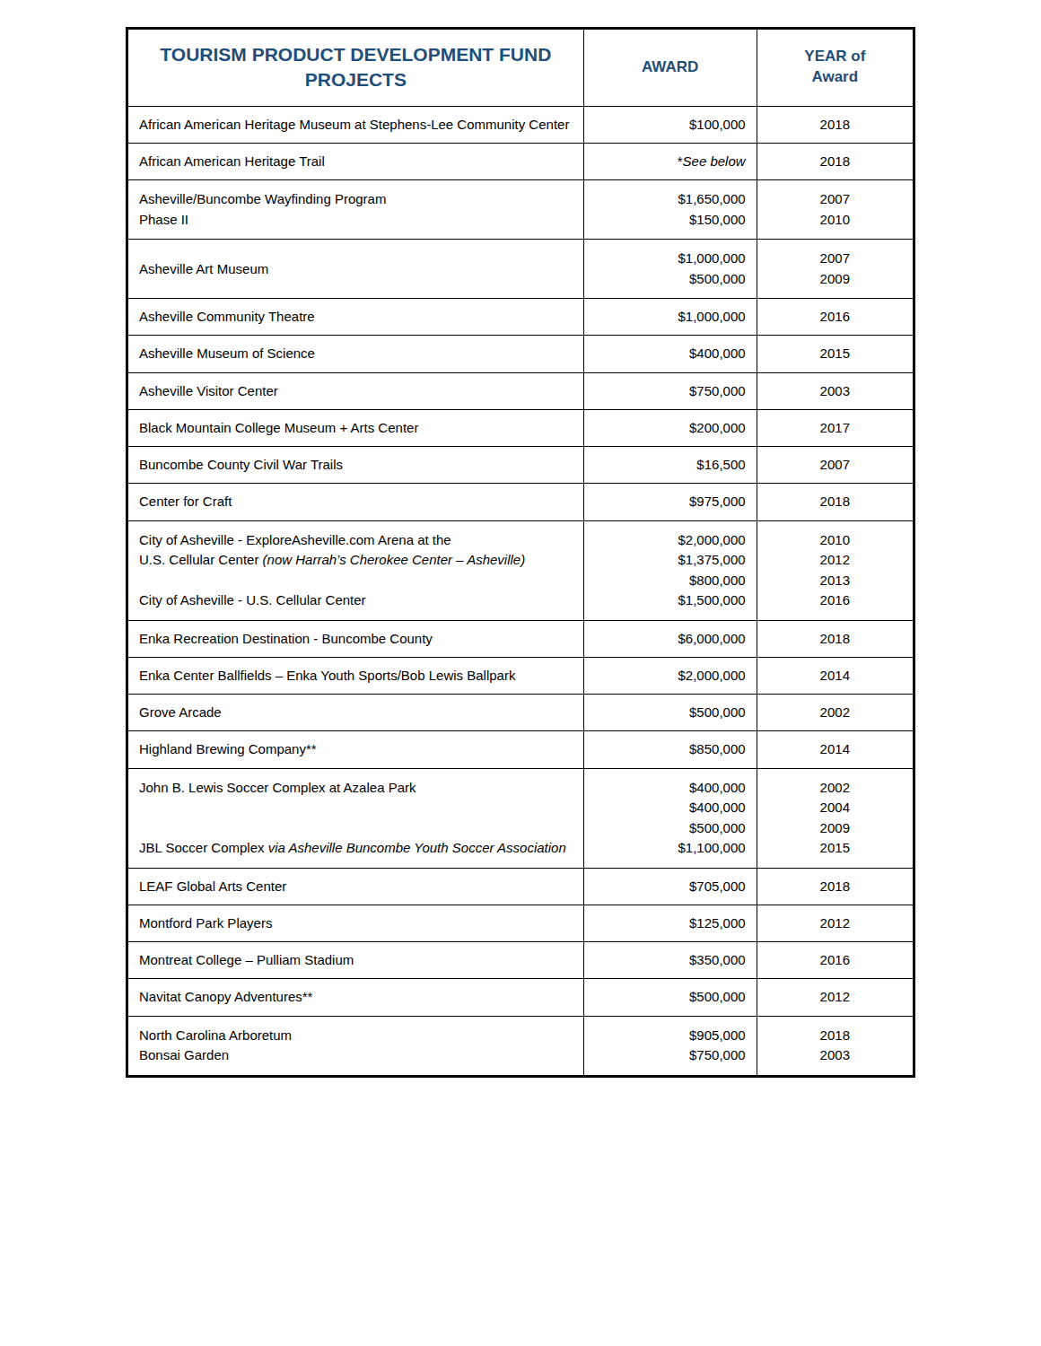| TOURISM PRODUCT DEVELOPMENT FUND PROJECTS | AWARD | YEAR of Award |
| --- | --- | --- |
| African American Heritage Museum at Stephens-Lee Community Center | $100,000 | 2018 |
| African American Heritage Trail | * See below | 2018 |
| Asheville/Buncombe Wayfinding Program Phase II | $1,650,000 $150,000 | 2007 2010 |
| Asheville Art Museum | $1,000,000 $500,000 | 2007 2009 |
| Asheville Community Theatre | $1,000,000 | 2016 |
| Asheville Museum of Science | $400,000 | 2015 |
| Asheville Visitor Center | $750,000 | 2003 |
| Black Mountain College Museum + Arts Center | $200,000 | 2017 |
| Buncombe County Civil War Trails | $16,500 | 2007 |
| Center for Craft | $975,000 | 2018 |
| City of Asheville - ExploreAsheville.com Arena at the U.S. Cellular Center (now Harrah’s Cherokee Center – Asheville) City of Asheville - U.S. Cellular Center | $2,000,000 $1,375,000 $800,000 $1,500,000 | 2010 2012 2013 2016 |
| Enka Recreation Destination - Buncombe County | $6,000,000 | 2018 |
| Enka Center Ballfields – Enka Youth Sports/Bob Lewis Ballpark | $2,000,000 | 2014 |
| Grove Arcade | $500,000 | 2002 |
| Highland Brewing Company** | $850,000 | 2014 |
| John B. Lewis Soccer Complex at Azalea Park JBL Soccer Complex via Asheville Buncombe Youth Soccer Association | $400,000 $400,000 $500,000 $1,100,000 | 2002 2004 2009 2015 |
| LEAF Global Arts Center | $705,000 | 2018 |
| Montford Park Players | $125,000 | 2012 |
| Montreat College – Pulliam Stadium | $350,000 | 2016 |
| Navitat Canopy Adventures** | $500,000 | 2012 |
| North Carolina Arboretum Bonsai Garden | $905,000 $750,000 | 2018 2003 |